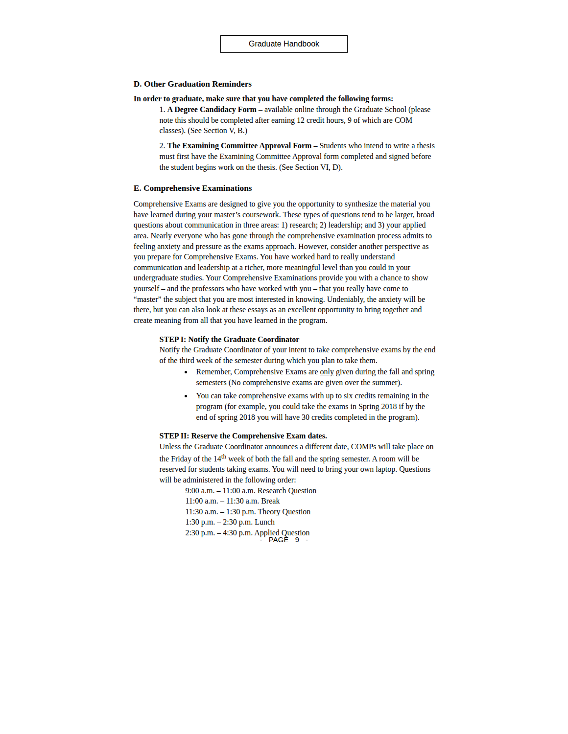Graduate Handbook
D. Other Graduation Reminders
In order to graduate, make sure that you have completed the following forms:
1. A Degree Candidacy Form – available online through the Graduate School (please note this should be completed after earning 12 credit hours, 9 of which are COM classes). (See Section V, B.)
2. The Examining Committee Approval Form – Students who intend to write a thesis must first have the Examining Committee Approval form completed and signed before the student begins work on the thesis. (See Section VI, D).
E. Comprehensive Examinations
Comprehensive Exams are designed to give you the opportunity to synthesize the material you have learned during your master’s coursework. These types of questions tend to be larger, broad questions about communication in three areas: 1) research; 2) leadership; and 3) your applied area. Nearly everyone who has gone through the comprehensive examination process admits to feeling anxiety and pressure as the exams approach. However, consider another perspective as you prepare for Comprehensive Exams. You have worked hard to really understand communication and leadership at a richer, more meaningful level than you could in your undergraduate studies. Your Comprehensive Examinations provide you with a chance to show yourself – and the professors who have worked with you – that you really have come to “master” the subject that you are most interested in knowing. Undeniably, the anxiety will be there, but you can also look at these essays as an excellent opportunity to bring together and create meaning from all that you have learned in the program.
STEP I: Notify the Graduate Coordinator
Notify the Graduate Coordinator of your intent to take comprehensive exams by the end of the third week of the semester during which you plan to take them.
Remember, Comprehensive Exams are only given during the fall and spring semesters (No comprehensive exams are given over the summer).
You can take comprehensive exams with up to six credits remaining in the program (for example, you could take the exams in Spring 2018 if by the end of spring 2018 you will have 30 credits completed in the program).
STEP II: Reserve the Comprehensive Exam dates.
Unless the Graduate Coordinator announces a different date, COMPs will take place on the Friday of the 14th week of both the fall and the spring semester. A room will be reserved for students taking exams. You will need to bring your own laptop. Questions will be administered in the following order:
9:00 a.m. – 11:00 a.m. Research Question
11:00 a.m. – 11:30 a.m. Break
11:30 a.m. – 1:30 p.m. Theory Question
1:30 p.m. – 2:30 p.m. Lunch
2:30 p.m. – 4:30 p.m. Applied Question
- PAGE 9 -